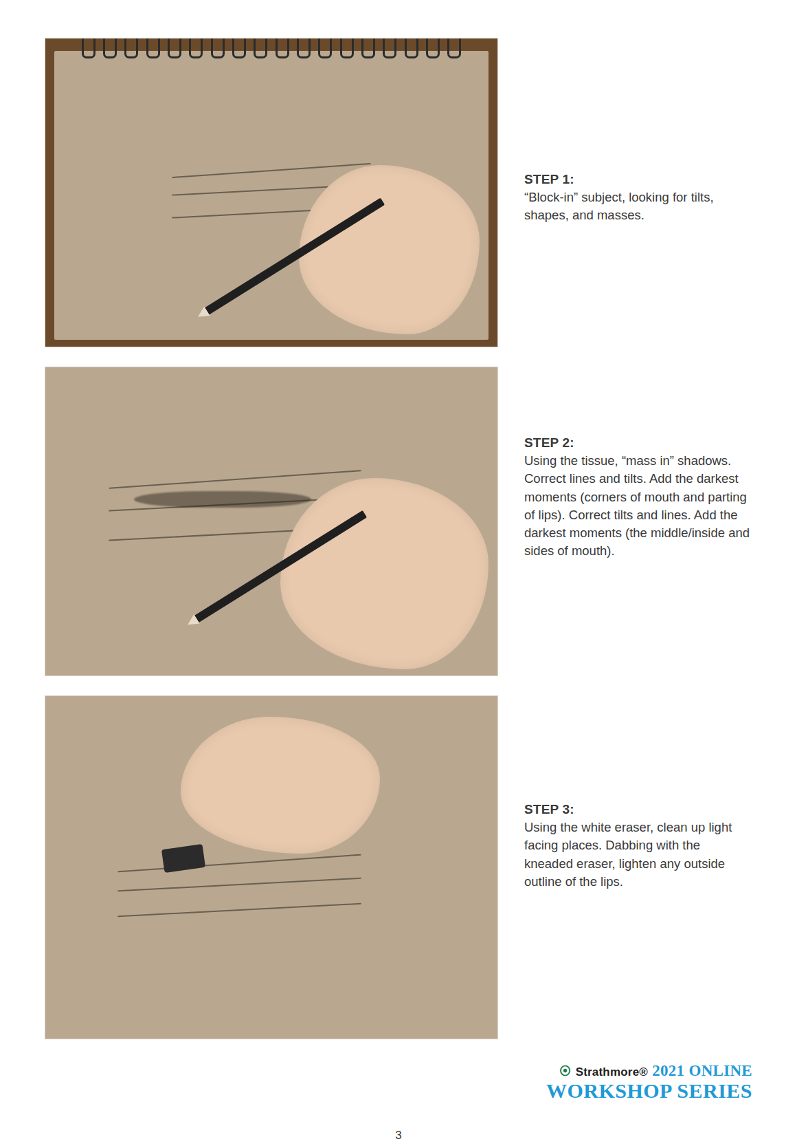STEP 1:
“Block-in” subject, looking for tilts, shapes, and masses.
STEP 2:
Using the tissue, “mass in” shadows. Correct lines and tilts. Add the darkest moments (corners of mouth and parting of lips). Correct tilts and lines. Add the darkest moments (the middle/inside and sides of mouth).
STEP 3:
Using the white eraser, clean up light facing places. Dabbing with the kneaded eraser, lighten any outside outline of the lips.
⦿ Strathmore® 2021 ONLINE
WORKSHOP SERIES
3